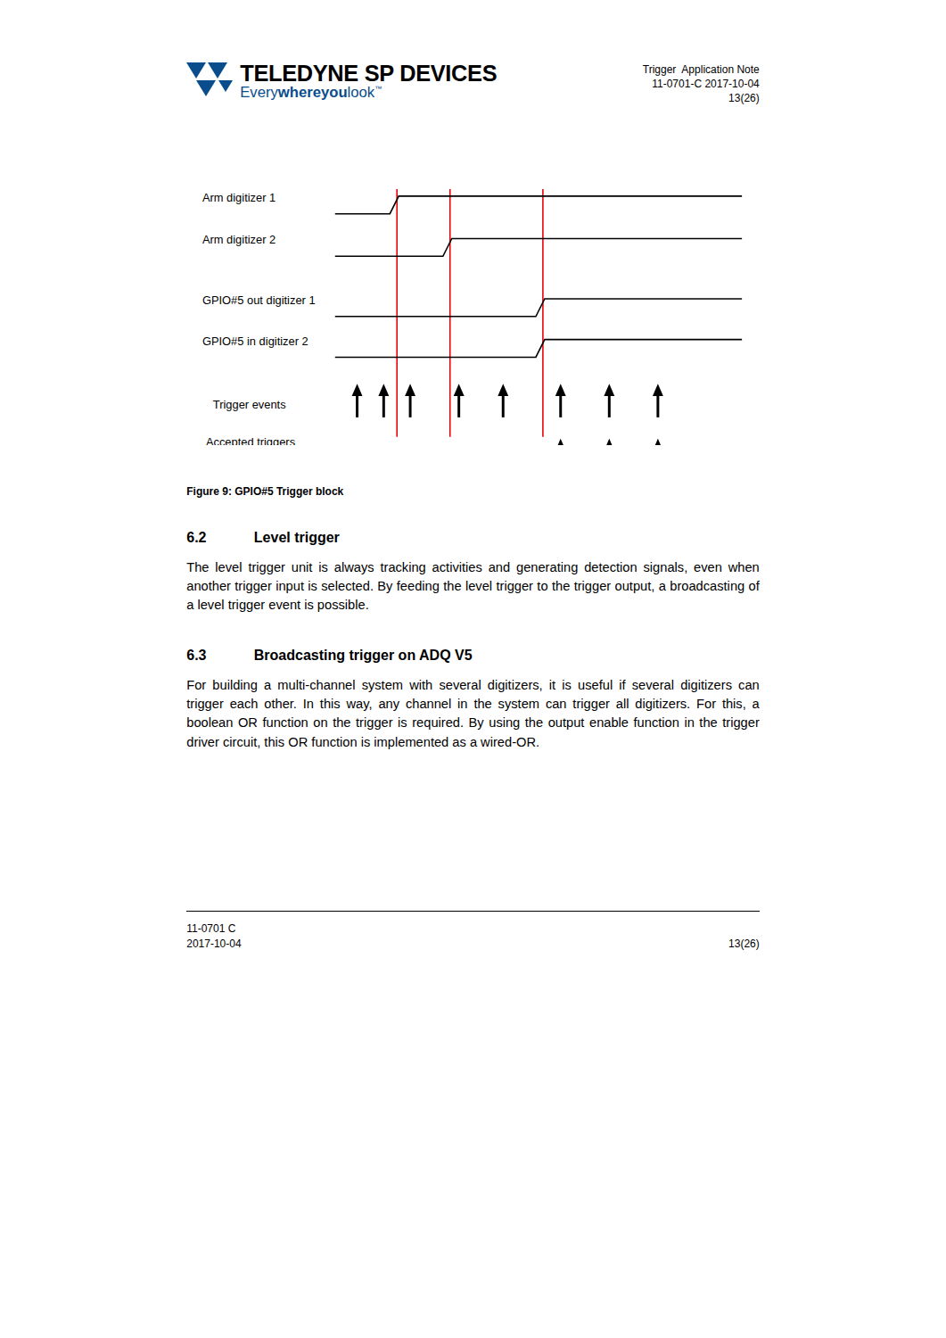TELEDYNE SP DEVICES
Everywhere youlook™
Trigger Application Note
11-0701-C 2017-10-04
13(26)
Arm digitizer 1 Arm digitizer 2 GPIO#5 out digitizer 1 GPIO#5 in digitizer 2 Trigger events Accepted triggers
Figure 9: GPIO#5 Trigger block
6.2 Level trigger
The level trigger unit is always tracking activities and generating detection signals, even when another trigger input is selected. By feeding the level trigger to the trigger output, a broadcasting of a level trigger event is possible.
6.3 Broadcasting trigger on ADQ V5
For building a multi-channel system with several digitizers, it is useful if several digitizers can trigger each other. In this way, any channel in the system can trigger all digitizers. For this, a boolean OR function on the trigger is required. By using the output enable function in the trigger driver circuit, this OR function is implemented as a wired-OR.
11-0701 C
2017-10-04
13(26)